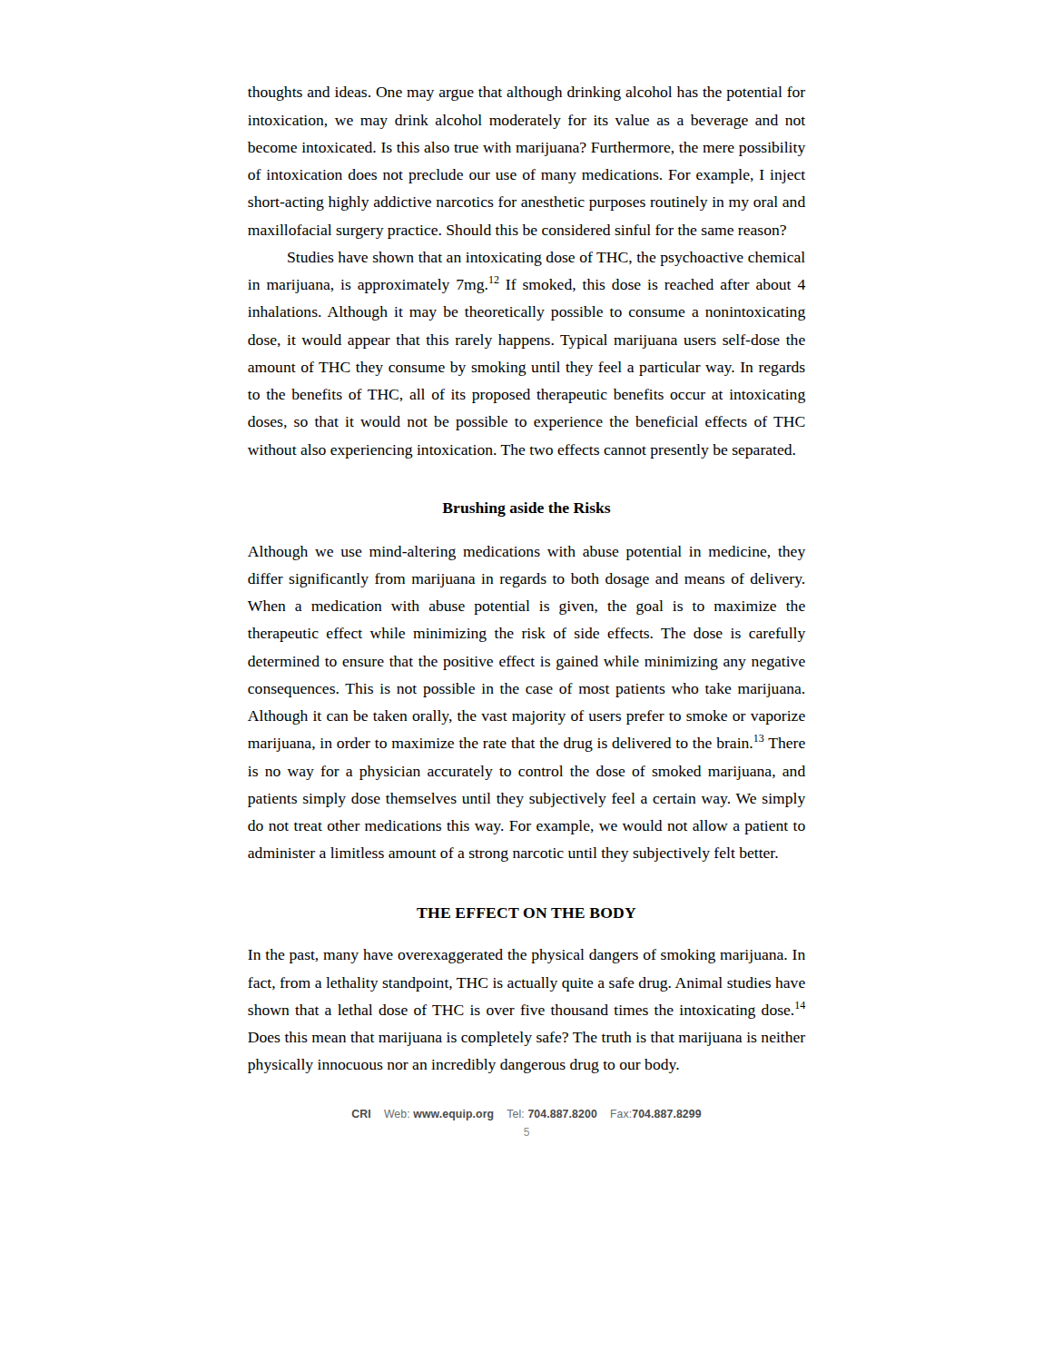thoughts and ideas. One may argue that although drinking alcohol has the potential for intoxication, we may drink alcohol moderately for its value as a beverage and not become intoxicated. Is this also true with marijuana? Furthermore, the mere possibility of intoxication does not preclude our use of many medications. For example, I inject short-acting highly addictive narcotics for anesthetic purposes routinely in my oral and maxillofacial surgery practice. Should this be considered sinful for the same reason?
Studies have shown that an intoxicating dose of THC, the psychoactive chemical in marijuana, is approximately 7mg.12 If smoked, this dose is reached after about 4 inhalations. Although it may be theoretically possible to consume a nonintoxicating dose, it would appear that this rarely happens. Typical marijuana users self-dose the amount of THC they consume by smoking until they feel a particular way. In regards to the benefits of THC, all of its proposed therapeutic benefits occur at intoxicating doses, so that it would not be possible to experience the beneficial effects of THC without also experiencing intoxication. The two effects cannot presently be separated.
Brushing aside the Risks
Although we use mind-altering medications with abuse potential in medicine, they differ significantly from marijuana in regards to both dosage and means of delivery. When a medication with abuse potential is given, the goal is to maximize the therapeutic effect while minimizing the risk of side effects. The dose is carefully determined to ensure that the positive effect is gained while minimizing any negative consequences. This is not possible in the case of most patients who take marijuana. Although it can be taken orally, the vast majority of users prefer to smoke or vaporize marijuana, in order to maximize the rate that the drug is delivered to the brain.13 There is no way for a physician accurately to control the dose of smoked marijuana, and patients simply dose themselves until they subjectively feel a certain way. We simply do not treat other medications this way. For example, we would not allow a patient to administer a limitless amount of a strong narcotic until they subjectively felt better.
THE EFFECT ON THE BODY
In the past, many have overexaggerated the physical dangers of smoking marijuana. In fact, from a lethality standpoint, THC is actually quite a safe drug. Animal studies have shown that a lethal dose of THC is over five thousand times the intoxicating dose.14 Does this mean that marijuana is completely safe? The truth is that marijuana is neither physically innocuous nor an incredibly dangerous drug to our body.
CRI Web: www.equip.org Tel: 704.887.8200 Fax:704.887.8299
5